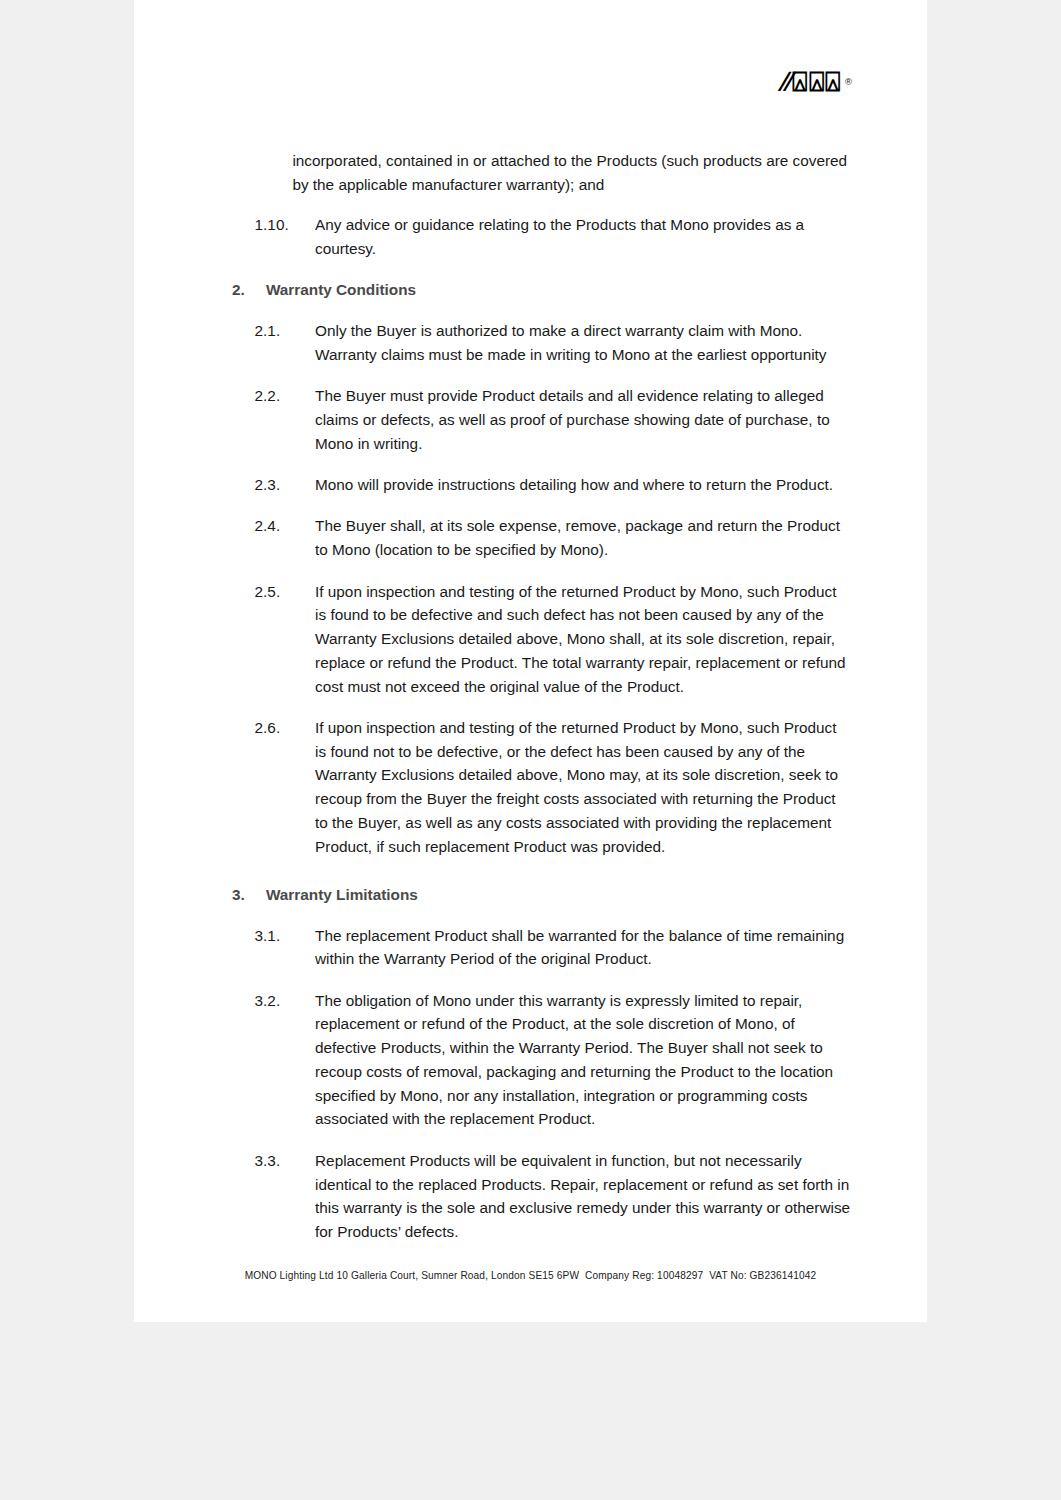∕∕⍓⍓⍓®
incorporated, contained in or attached to the Products (such products are covered by the applicable manufacturer warranty); and
1.10.
Any advice or guidance relating to the Products that Mono provides as a courtesy.
2.
Warranty Conditions
2.1.
Only the Buyer is authorized to make a direct warranty claim with Mono. Warranty claims must be made in writing to Mono at the earliest opportunity
2.2.
The Buyer must provide Product details and all evidence relating to alleged claims or defects, as well as proof of purchase showing date of purchase, to Mono in writing.
2.3.
Mono will provide instructions detailing how and where to return the Product.
2.4.
The Buyer shall, at its sole expense, remove, package and return the Product to Mono (location to be specified by Mono).
2.5.
If upon inspection and testing of the returned Product by Mono, such Product is found to be defective and such defect has not been caused by any of the Warranty Exclusions detailed above, Mono shall, at its sole discretion, repair, replace or refund the Product. The total warranty repair, replacement or refund cost must not exceed the original value of the Product.
2.6.
If upon inspection and testing of the returned Product by Mono, such Product is found not to be defective, or the defect has been caused by any of the Warranty Exclusions detailed above, Mono may, at its sole discretion, seek to recoup from the Buyer the freight costs associated with returning the Product to the Buyer, as well as any costs associated with providing the replacement Product, if such replacement Product was provided.
3.
Warranty Limitations
3.1.
The replacement Product shall be warranted for the balance of time remaining within the Warranty Period of the original Product.
3.2.
The obligation of Mono under this warranty is expressly limited to repair, replacement or refund of the Product, at the sole discretion of Mono, of defective Products, within the Warranty Period. The Buyer shall not seek to recoup costs of removal, packaging and returning the Product to the location specified by Mono, nor any installation, integration or programming costs associated with the replacement Product.
3.3.
Replacement Products will be equivalent in function, but not necessarily identical to the replaced Products. Repair, replacement or refund as set forth in this warranty is the sole and exclusive remedy under this warranty or otherwise for Products’ defects.
MONO Lighting Ltd 10 Galleria Court, Sumner Road, London SE15 6PW Company Reg: 10048297 VAT No: GB236141042